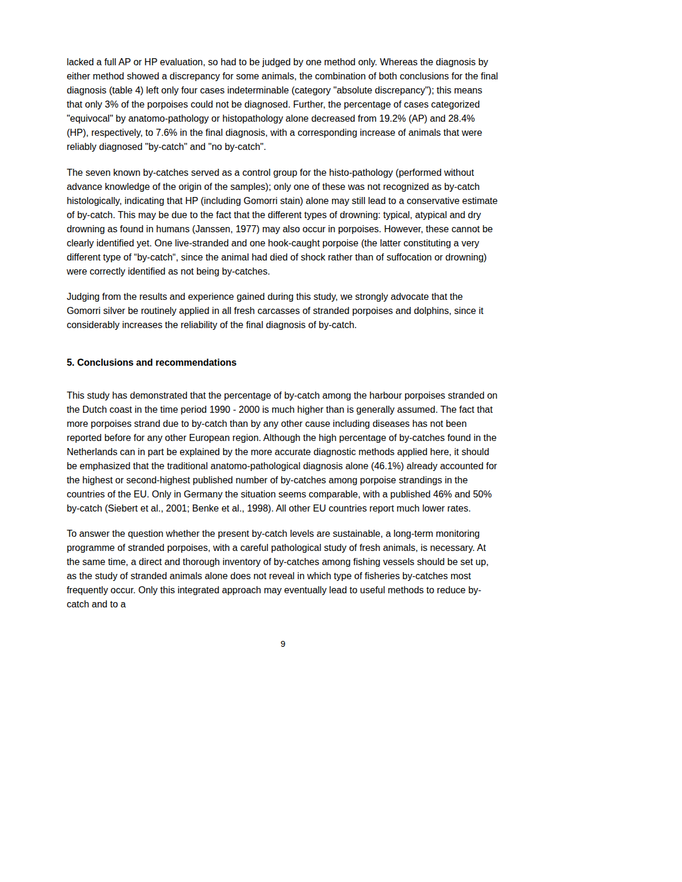lacked a full AP or HP evaluation, so had to be judged by one method only. Whereas the diagnosis by either method showed a discrepancy for some animals, the combination of both conclusions for the final diagnosis (table 4) left only four cases indeterminable (category "absolute discrepancy"); this means that only 3% of the porpoises could not be diagnosed. Further, the percentage of cases categorized "equivocal" by anatomo-pathology or histopathology alone decreased from 19.2% (AP) and 28.4% (HP), respectively, to 7.6% in the final diagnosis, with a corresponding increase of animals that were reliably diagnosed "by-catch" and "no by-catch".
The seven known by-catches served as a control group for the histo-pathology (performed without advance knowledge of the origin of the samples); only one of these was not recognized as by-catch histologically, indicating that HP (including Gomorri stain) alone may still lead to a conservative estimate of by-catch. This may be due to the fact that the different types of drowning: typical, atypical and dry drowning as found in humans (Janssen, 1977) may also occur in porpoises. However, these cannot be clearly identified yet. One live-stranded and one hook-caught porpoise (the latter constituting a very different type of “by-catch“, since the animal had died of shock rather than of suffocation or drowning) were correctly identified as not being by-catches.
Judging from the results and experience gained during this study, we strongly advocate that the Gomorri silver be routinely applied in all fresh carcasses of stranded porpoises and dolphins, since it considerably increases the reliability of the final diagnosis of by-catch.
5. Conclusions and recommendations
This study has demonstrated that the percentage of by-catch among the harbour porpoises stranded on the Dutch coast in the time period 1990 - 2000 is much higher than is generally assumed. The fact that more porpoises strand due to by-catch than by any other cause including diseases has not been reported before for any other European region. Although the high percentage of by-catches found in the Netherlands can in part be explained by the more accurate diagnostic methods applied here, it should be emphasized that the traditional anatomo-pathological diagnosis alone (46.1%) already accounted for the highest or second-highest published number of by-catches among porpoise strandings in the countries of the EU. Only in Germany the situation seems comparable, with a published 46% and 50% by-catch (Siebert et al., 2001; Benke et al., 1998). All other EU countries report much lower rates.
To answer the question whether the present by-catch levels are sustainable, a long-term monitoring programme of stranded porpoises, with a careful pathological study of fresh animals, is necessary. At the same time, a direct and thorough inventory of by-catches among fishing vessels should be set up, as the study of stranded animals alone does not reveal in which type of fisheries by-catches most frequently occur. Only this integrated approach may eventually lead to useful methods to reduce by-catch and to a
9